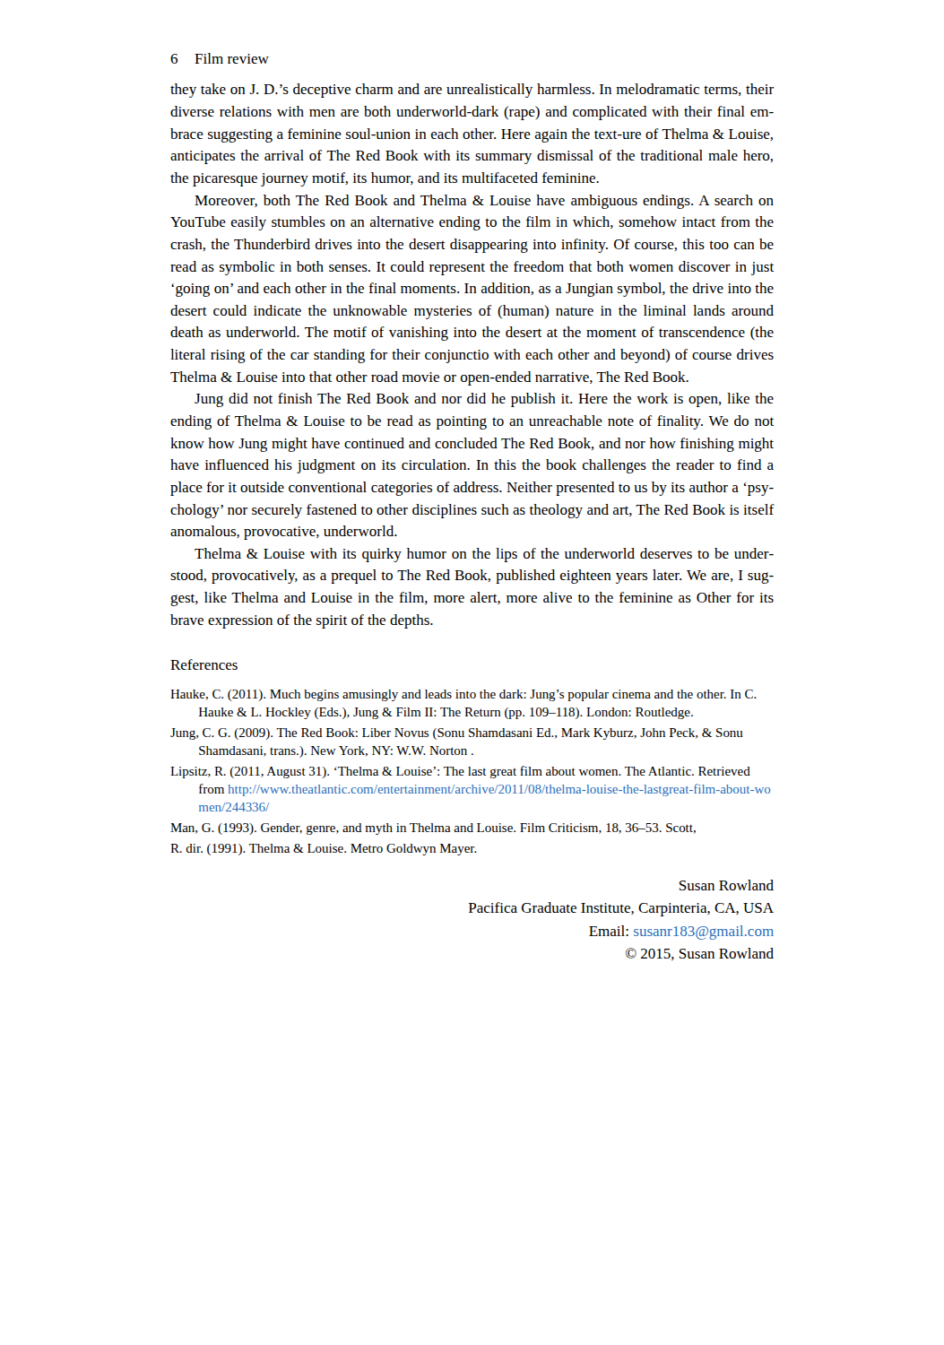6 Film review
they take on J. D.’s deceptive charm and are unrealistically harmless. In melodramatic terms, their diverse relations with men are both underworld-dark (rape) and complicated with their final embrace suggesting a feminine soul-union in each other. Here again the text-ure of Thelma & Louise, anticipates the arrival of The Red Book with its summary dismissal of the traditional male hero, the picaresque journey motif, its humor, and its multifaceted feminine.
Moreover, both The Red Book and Thelma & Louise have ambiguous endings. A search on YouTube easily stumbles on an alternative ending to the film in which, somehow intact from the crash, the Thunderbird drives into the desert disappearing into infinity. Of course, this too can be read as symbolic in both senses. It could represent the freedom that both women discover in just ‘going on’ and each other in the final moments. In addition, as a Jungian symbol, the drive into the desert could indicate the unknowable mysteries of (human) nature in the liminal lands around death as underworld. The motif of vanishing into the desert at the moment of transcendence (the literal rising of the car standing for their conjunctio with each other and beyond) of course drives Thelma & Louise into that other road movie or open-ended narrative, The Red Book.
Jung did not finish The Red Book and nor did he publish it. Here the work is open, like the ending of Thelma & Louise to be read as pointing to an unreachable note of finality. We do not know how Jung might have continued and concluded The Red Book, and nor how finishing might have influenced his judgment on its circulation. In this the book challenges the reader to find a place for it outside conventional categories of address. Neither presented to us by its author a ‘psychology’ nor securely fastened to other disciplines such as theology and art, The Red Book is itself anomalous, provocative, underworld.
Thelma & Louise with its quirky humor on the lips of the underworld deserves to be understood, provocatively, as a prequel to The Red Book, published eighteen years later. We are, I suggest, like Thelma and Louise in the film, more alert, more alive to the feminine as Other for its brave expression of the spirit of the depths.
References
Hauke, C. (2011). Much begins amusingly and leads into the dark: Jung’s popular cinema and the other. In C. Hauke & L. Hockley (Eds.), Jung & Film II: The Return (pp. 109–118). London: Routledge.
Jung, C. G. (2009). The Red Book: Liber Novus (Sonu Shamdasani Ed., Mark Kyburz, John Peck, & Sonu Shamdasani, trans.). New York, NY: W.W. Norton .
Lipsitz, R. (2011, August 31). ‘Thelma & Louise’: The last great film about women. The Atlantic. Retrieved from http://www.theatlantic.com/entertainment/archive/2011/08/thelma-louise-the-lastgreat-film-about-women/244336/
Man, G. (1993). Gender, genre, and myth in Thelma and Louise. Film Criticism, 18, 36–53. Scott,
R. dir. (1991). Thelma & Louise. Metro Goldwyn Mayer.
Susan Rowland
Pacifica Graduate Institute, Carpinteria, CA, USA
Email: susanr183@gmail.com
© 2015, Susan Rowland